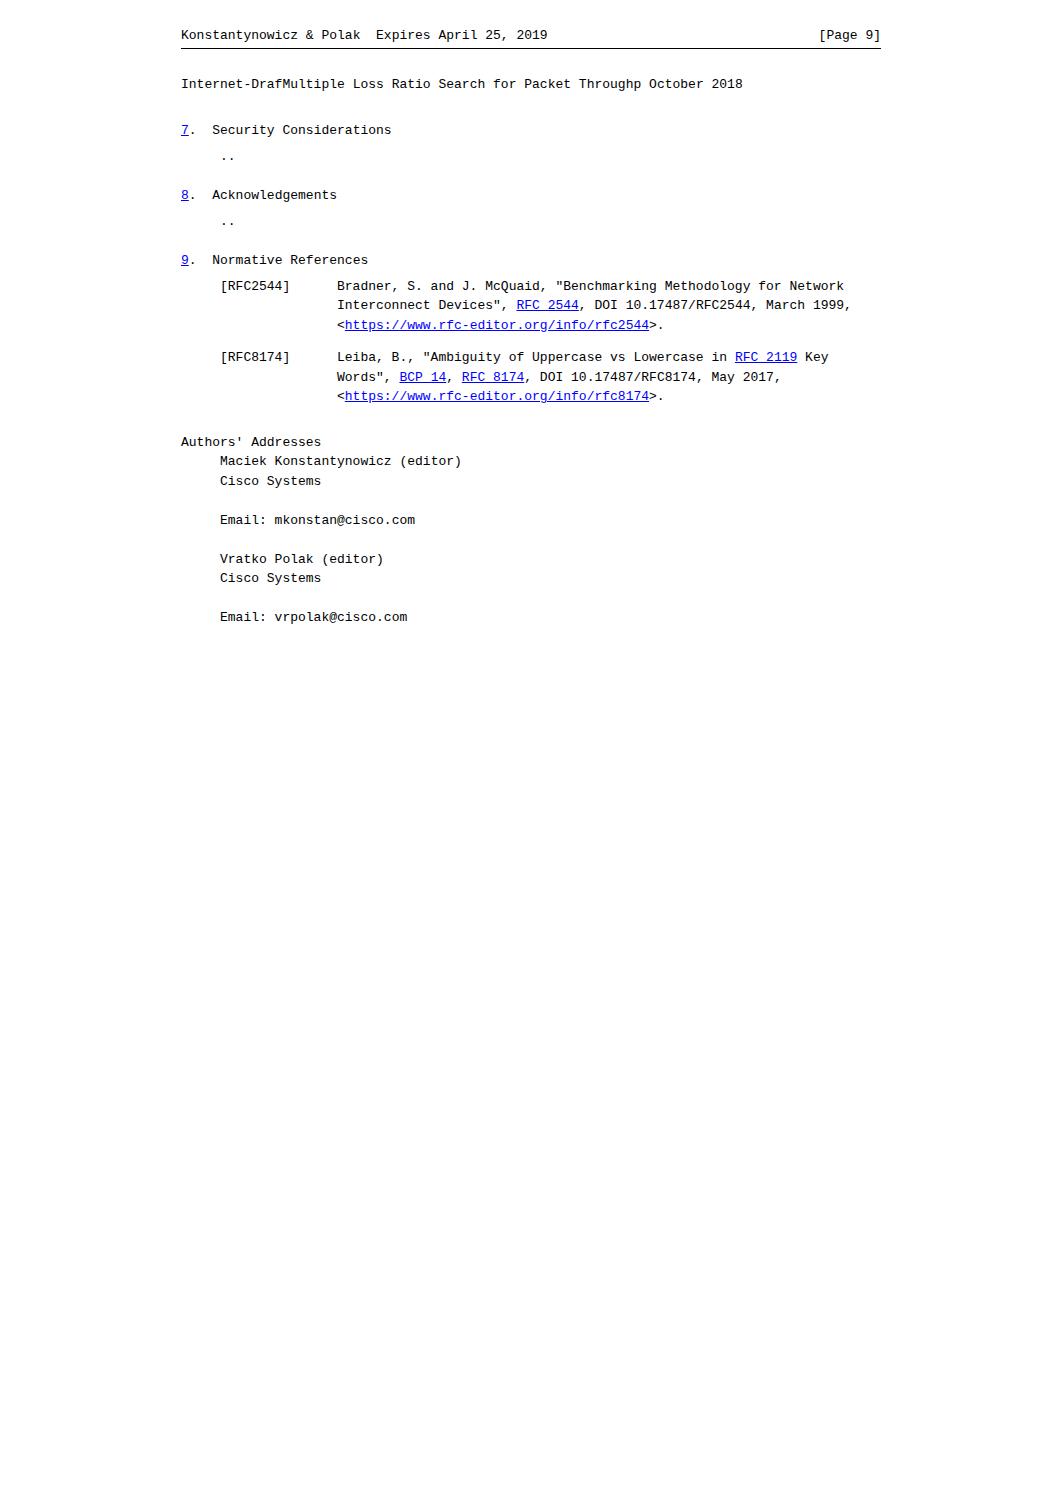Konstantynowicz & Polak Expires April 25, 2019 [Page 9]
Internet-DrafMultiple Loss Ratio Search for Packet Throughp October 2018
7. Security Considerations
..
8. Acknowledgements
..
9. Normative References
[RFC2544]
Bradner, S. and J. McQuaid, "Benchmarking Methodology for Network Interconnect Devices", RFC 2544, DOI 10.17487/RFC2544, March 1999, <https://www.rfc-editor.org/info/rfc2544>.
[RFC8174]
Leiba, B., "Ambiguity of Uppercase vs Lowercase in RFC 2119 Key Words", BCP 14, RFC 8174, DOI 10.17487/RFC8174, May 2017, <https://www.rfc-editor.org/info/rfc8174>.
Authors' Addresses
Maciek Konstantynowicz (editor)
Cisco Systems
Email: mkonstan@cisco.com
Vratko Polak (editor)
Cisco Systems
Email: vrpolak@cisco.com